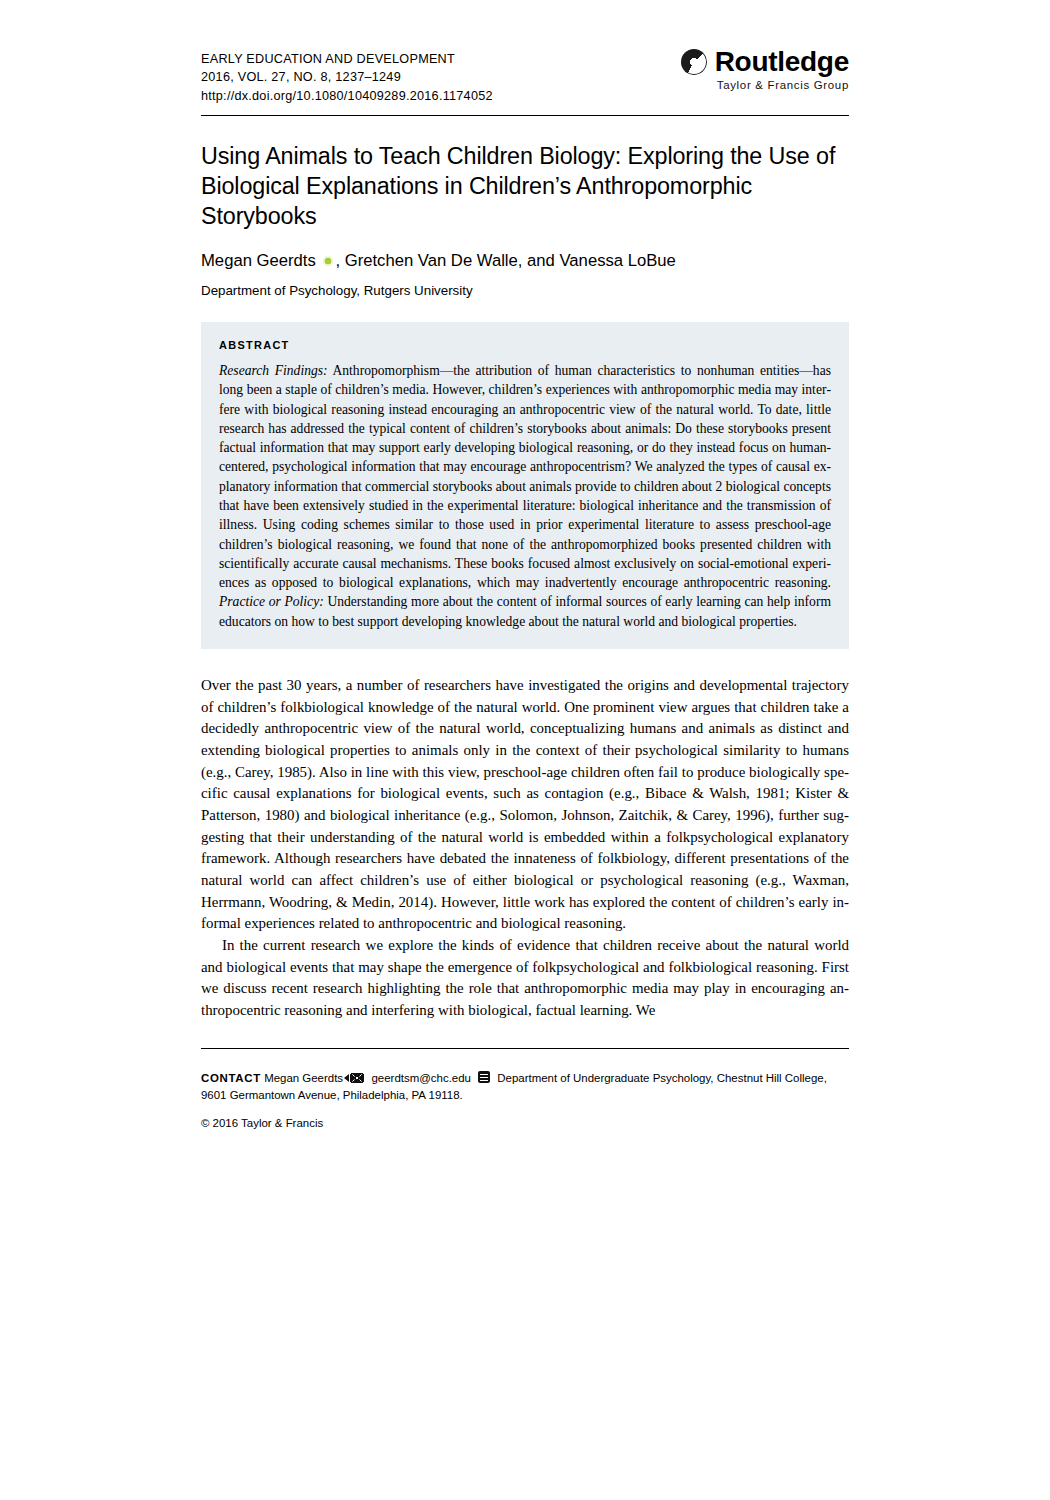EARLY EDUCATION AND DEVELOPMENT
2016, VOL. 27, NO. 8, 1237–1249
http://dx.doi.org/10.1080/10409289.2016.1174052
Routledge
Taylor & Francis Group
Using Animals to Teach Children Biology: Exploring the Use of Biological Explanations in Children’s Anthropomorphic Storybooks
Megan Geerdts , Gretchen Van De Walle, and Vanessa LoBue
Department of Psychology, Rutgers University
Abstract
Research Findings: Anthropomorphism—the attribution of human characteristics to nonhuman entities—has long been a staple of children’s media. However, children’s experiences with anthropomorphic media may interfere with biological reasoning instead encouraging an anthropocentric view of the natural world. To date, little research has addressed the typical content of children’s storybooks about animals: Do these storybooks present factual information that may support early developing biological reasoning, or do they instead focus on human-centered, psychological information that may encourage anthropocentrism? We analyzed the types of causal explanatory information that commercial storybooks about animals provide to children about 2 biological concepts that have been extensively studied in the experimental literature: biological inheritance and the transmission of illness. Using coding schemes similar to those used in prior experimental literature to assess preschool-age children’s biological reasoning, we found that none of the anthropomorphized books presented children with scientifically accurate causal mechanisms. These books focused almost exclusively on social-emotional experiences as opposed to biological explanations, which may inadvertently encourage anthropocentric reasoning. Practice or Policy: Understanding more about the content of informal sources of early learning can help inform educators on how to best support developing knowledge about the natural world and biological properties.
Over the past 30 years, a number of researchers have investigated the origins and developmental trajectory of children’s folkbiological knowledge of the natural world. One prominent view argues that children take a decidedly anthropocentric view of the natural world, conceptualizing humans and animals as distinct and extending biological properties to animals only in the context of their psychological similarity to humans (e.g., Carey, 1985). Also in line with this view, preschool-age children often fail to produce biologically specific causal explanations for biological events, such as contagion (e.g., Bibace & Walsh, 1981; Kister & Patterson, 1980) and biological inheritance (e.g., Solomon, Johnson, Zaitchik, & Carey, 1996), further suggesting that their understanding of the natural world is embedded within a folkpsychological explanatory framework. Although researchers have debated the innateness of folkbiology, different presentations of the natural world can affect children’s use of either biological or psychological reasoning (e.g., Waxman, Herrmann, Woodring, & Medin, 2014). However, little work has explored the content of children’s early informal experiences related to anthropocentric and biological reasoning.
In the current research we explore the kinds of evidence that children receive about the natural world and biological events that may shape the emergence of folkpsychological and folkbiological reasoning. First we discuss recent research highlighting the role that anthropomorphic media may play in encouraging anthropocentric reasoning and interfering with biological, factual learning. We
CONTACT Megan Geerdts geerdtsm@chc.edu Department of Undergraduate Psychology, Chestnut Hill College, 9601 Germantown Avenue, Philadelphia, PA 19118.
© 2016 Taylor & Francis